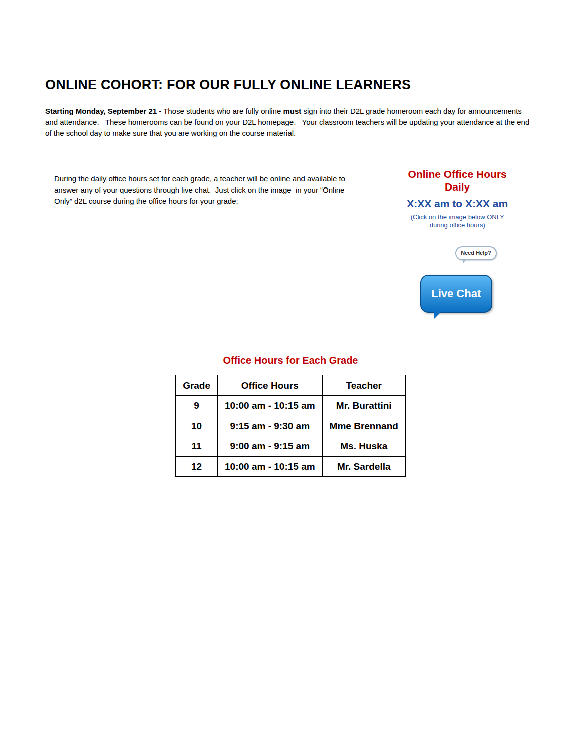ONLINE COHORT: FOR OUR FULLY ONLINE LEARNERS
Starting Monday, September 21 - Those students who are fully online must sign into their D2L grade homeroom each day for announcements and attendance. These homerooms can be found on your D2L homepage. Your classroom teachers will be updating your attendance at the end of the school day to make sure that you are working on the course material.
During the daily office hours set for each grade, a teacher will be online and available to answer any of your questions through live chat. Just click on the image in your “Online Only” d2L course during the office hours for your grade:
Online Office Hours
Daily
X:XX am to X:XX am
(Click on the image below ONLY
during office hours)
Need Help? Live Chat
Office Hours for Each Grade
| Grade | Office Hours | Teacher |
| --- | --- | --- |
| 9 | 10:00 am - 10:15 am | Mr. Burattini |
| 10 | 9:15 am - 9:30 am | Mme Brennand |
| 11 | 9:00 am - 9:15 am | Ms. Huska |
| 12 | 10:00 am - 10:15 am | Mr. Sardella |